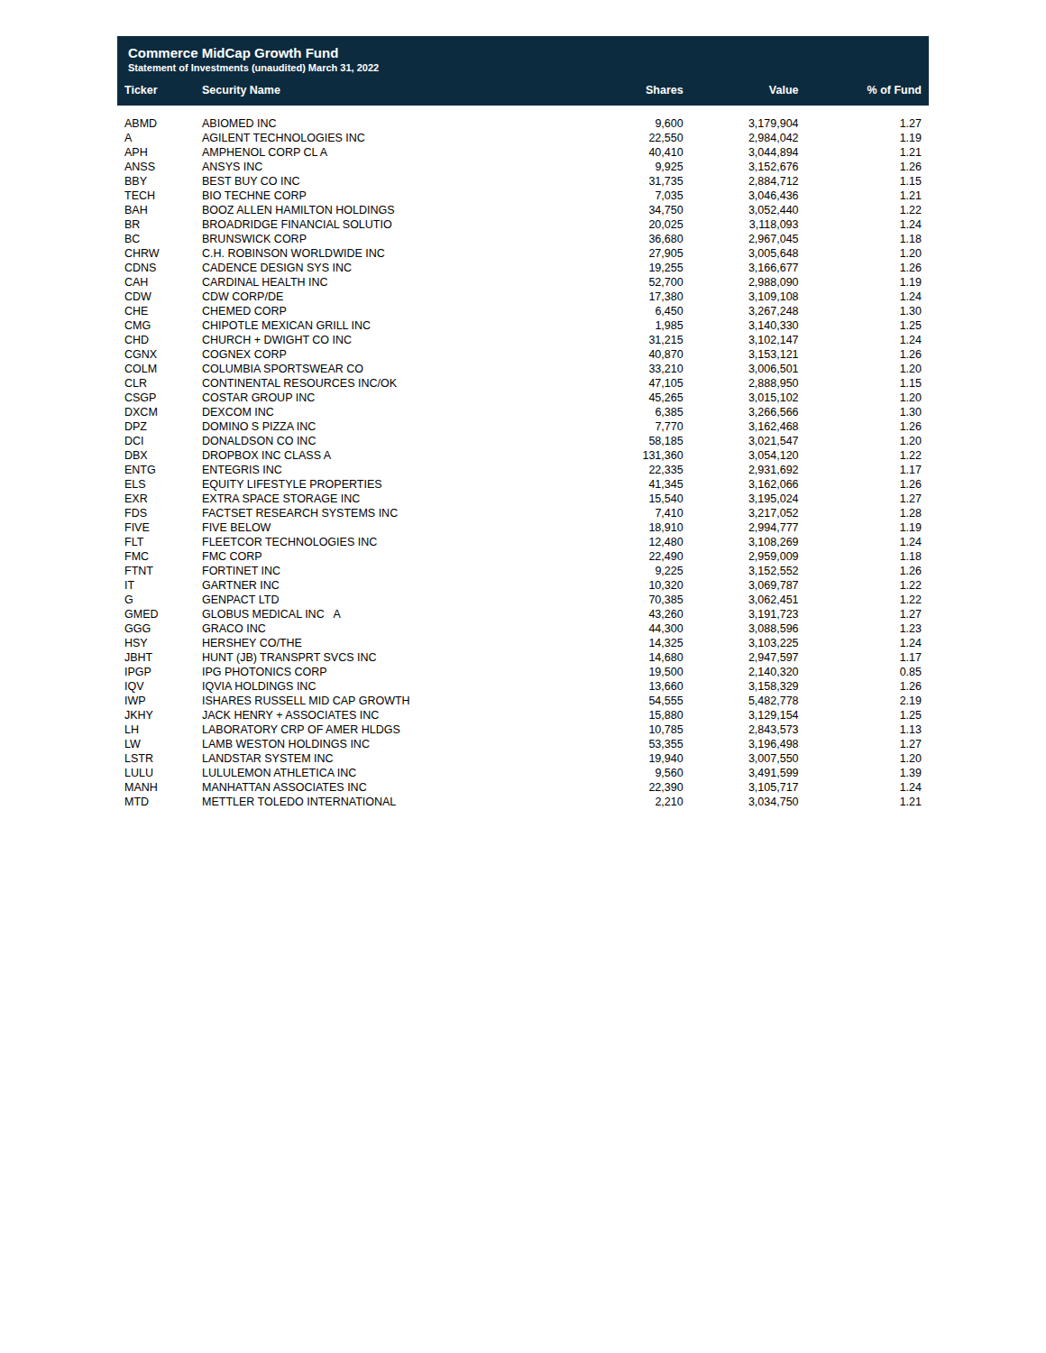Commerce MidCap Growth Fund
Statement of Investments (unaudited) March 31, 2022
| Ticker | Security Name | Shares | Value | % of Fund |
| --- | --- | --- | --- | --- |
| ABMD | ABIOMED INC | 9,600 | 3,179,904 | 1.27 |
| A | AGILENT TECHNOLOGIES INC | 22,550 | 2,984,042 | 1.19 |
| APH | AMPHENOL CORP CL A | 40,410 | 3,044,894 | 1.21 |
| ANSS | ANSYS INC | 9,925 | 3,152,676 | 1.26 |
| BBY | BEST BUY CO INC | 31,735 | 2,884,712 | 1.15 |
| TECH | BIO TECHNE CORP | 7,035 | 3,046,436 | 1.21 |
| BAH | BOOZ ALLEN HAMILTON HOLDINGS | 34,750 | 3,052,440 | 1.22 |
| BR | BROADRIDGE FINANCIAL SOLUTIO | 20,025 | 3,118,093 | 1.24 |
| BC | BRUNSWICK CORP | 36,680 | 2,967,045 | 1.18 |
| CHRW | C.H. ROBINSON WORLDWIDE INC | 27,905 | 3,005,648 | 1.20 |
| CDNS | CADENCE DESIGN SYS INC | 19,255 | 3,166,677 | 1.26 |
| CAH | CARDINAL HEALTH INC | 52,700 | 2,988,090 | 1.19 |
| CDW | CDW CORP/DE | 17,380 | 3,109,108 | 1.24 |
| CHE | CHEMED CORP | 6,450 | 3,267,248 | 1.30 |
| CMG | CHIPOTLE MEXICAN GRILL INC | 1,985 | 3,140,330 | 1.25 |
| CHD | CHURCH + DWIGHT CO INC | 31,215 | 3,102,147 | 1.24 |
| CGNX | COGNEX CORP | 40,870 | 3,153,121 | 1.26 |
| COLM | COLUMBIA SPORTSWEAR CO | 33,210 | 3,006,501 | 1.20 |
| CLR | CONTINENTAL RESOURCES INC/OK | 47,105 | 2,888,950 | 1.15 |
| CSGP | COSTAR GROUP INC | 45,265 | 3,015,102 | 1.20 |
| DXCM | DEXCOM INC | 6,385 | 3,266,566 | 1.30 |
| DPZ | DOMINO S PIZZA INC | 7,770 | 3,162,468 | 1.26 |
| DCI | DONALDSON CO INC | 58,185 | 3,021,547 | 1.20 |
| DBX | DROPBOX INC CLASS A | 131,360 | 3,054,120 | 1.22 |
| ENTG | ENTEGRIS INC | 22,335 | 2,931,692 | 1.17 |
| ELS | EQUITY LIFESTYLE PROPERTIES | 41,345 | 3,162,066 | 1.26 |
| EXR | EXTRA SPACE STORAGE INC | 15,540 | 3,195,024 | 1.27 |
| FDS | FACTSET RESEARCH SYSTEMS INC | 7,410 | 3,217,052 | 1.28 |
| FIVE | FIVE BELOW | 18,910 | 2,994,777 | 1.19 |
| FLT | FLEETCOR TECHNOLOGIES INC | 12,480 | 3,108,269 | 1.24 |
| FMC | FMC CORP | 22,490 | 2,959,009 | 1.18 |
| FTNT | FORTINET INC | 9,225 | 3,152,552 | 1.26 |
| IT | GARTNER INC | 10,320 | 3,069,787 | 1.22 |
| G | GENPACT LTD | 70,385 | 3,062,451 | 1.22 |
| GMED | GLOBUS MEDICAL INC A | 43,260 | 3,191,723 | 1.27 |
| GGG | GRACO INC | 44,300 | 3,088,596 | 1.23 |
| HSY | HERSHEY CO/THE | 14,325 | 3,103,225 | 1.24 |
| JBHT | HUNT (JB) TRANSPRT SVCS INC | 14,680 | 2,947,597 | 1.17 |
| IPGP | IPG PHOTONICS CORP | 19,500 | 2,140,320 | 0.85 |
| IQV | IQVIA HOLDINGS INC | 13,660 | 3,158,329 | 1.26 |
| IWP | ISHARES RUSSELL MID CAP GROWTH | 54,555 | 5,482,778 | 2.19 |
| JKHY | JACK HENRY + ASSOCIATES INC | 15,880 | 3,129,154 | 1.25 |
| LH | LABORATORY CRP OF AMER HLDGS | 10,785 | 2,843,573 | 1.13 |
| LW | LAMB WESTON HOLDINGS INC | 53,355 | 3,196,498 | 1.27 |
| LSTR | LANDSTAR SYSTEM INC | 19,940 | 3,007,550 | 1.20 |
| LULU | LULULEMON ATHLETICA INC | 9,560 | 3,491,599 | 1.39 |
| MANH | MANHATTAN ASSOCIATES INC | 22,390 | 3,105,717 | 1.24 |
| MTD | METTLER TOLEDO INTERNATIONAL | 2,210 | 3,034,750 | 1.21 |